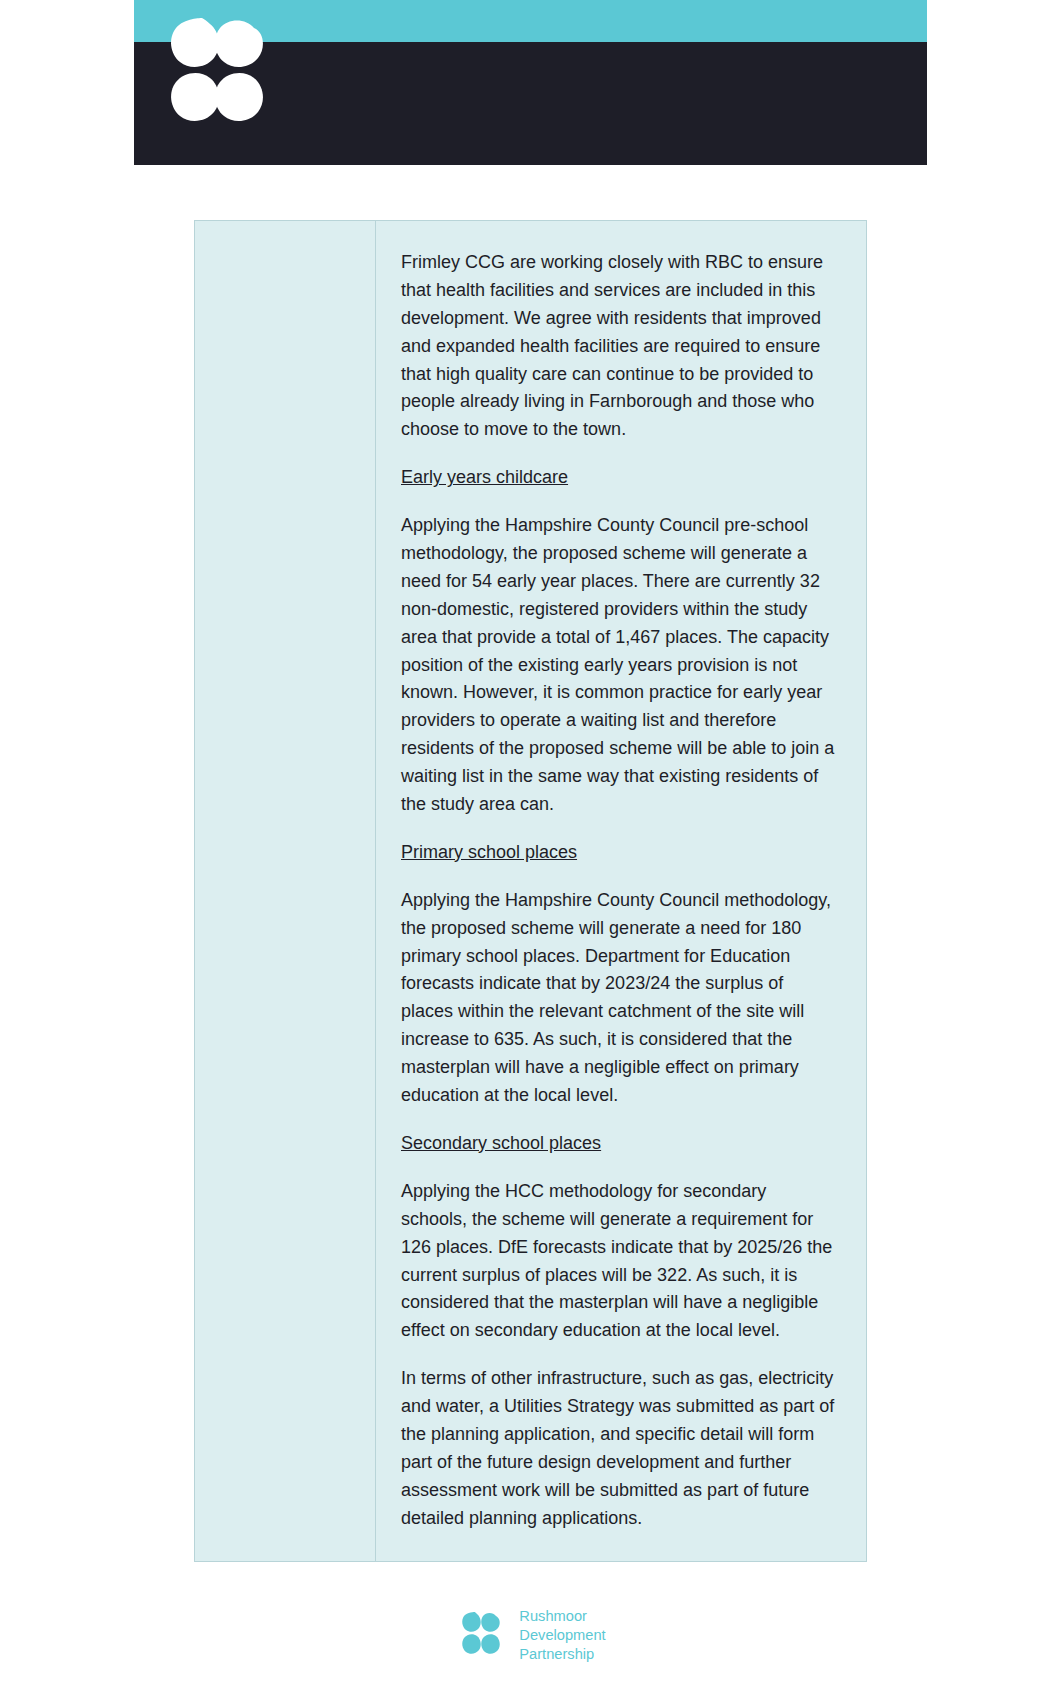Frimley CCG are working closely with RBC to ensure that health facilities and services are included in this development. We agree with residents that improved and expanded health facilities are required to ensure that high quality care can continue to be provided to people already living in Farnborough and those who choose to move to the town.
Early years childcare
Applying the Hampshire County Council pre-school methodology, the proposed scheme will generate a need for 54 early year places. There are currently 32 non-domestic, registered providers within the study area that provide a total of 1,467 places. The capacity position of the existing early years provision is not known. However, it is common practice for early year providers to operate a waiting list and therefore residents of the proposed scheme will be able to join a waiting list in the same way that existing residents of the study area can.
Primary school places
Applying the Hampshire County Council methodology, the proposed scheme will generate a need for 180 primary school places. Department for Education forecasts indicate that by 2023/24 the surplus of places within the relevant catchment of the site will increase to 635. As such, it is considered that the masterplan will have a negligible effect on primary education at the local level.
Secondary school places
Applying the HCC methodology for secondary schools, the scheme will generate a requirement for 126 places. DfE forecasts indicate that by 2025/26 the current surplus of places will be 322. As such, it is considered that the masterplan will have a negligible effect on secondary education at the local level.
In terms of other infrastructure, such as gas, electricity and water, a Utilities Strategy was submitted as part of the planning application, and specific detail will form part of the future design development and further assessment work will be submitted as part of future detailed planning applications.
Rushmoor
Development
Partnership